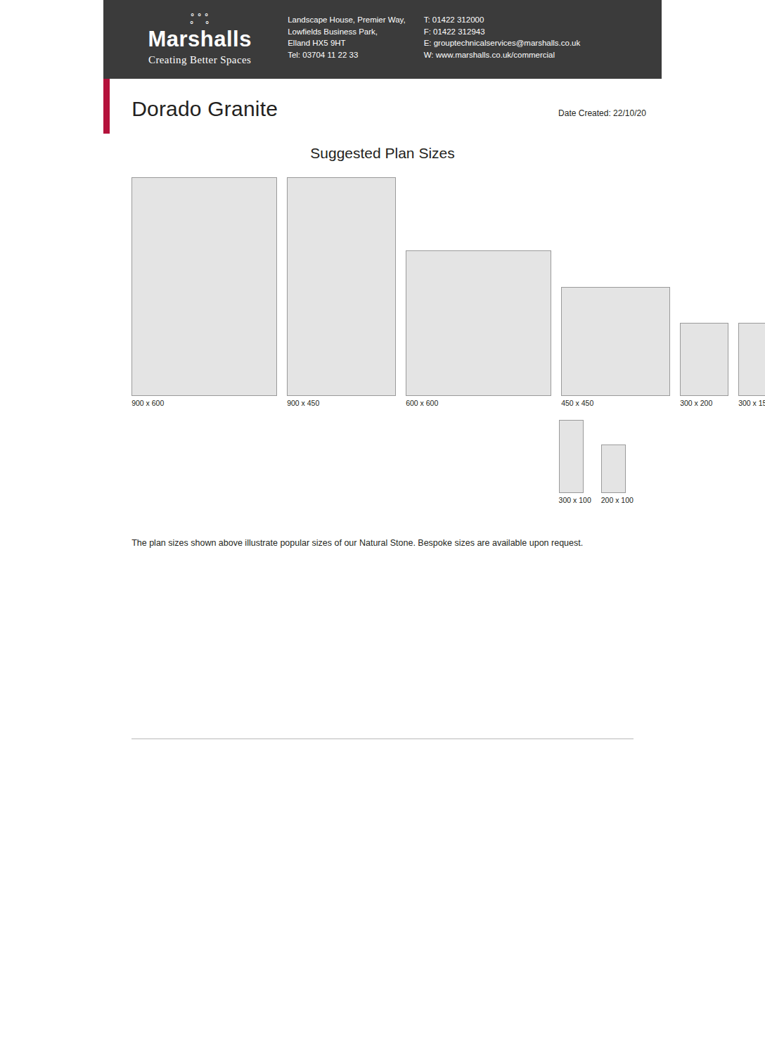⚬⚬⚬
⚬ ⚬
Marshalls
Creating Better Spaces
Landscape House, Premier Way,
Lowfields Business Park,
Elland HX5 9HT
Tel: 03704 11 22 33
T: 01422 312000
F: 01422 312943
E: grouptechnicalservices@marshalls.co.uk
W: www.marshalls.co.uk/commercial
Dorado Granite
Date Created: 22/10/20
Suggested Plan Sizes
900 x 600
900 x 450
600 x 600
450 x 450
300 x 200
300 x 150
300 x 100
200 x 100
The plan sizes shown above illustrate popular sizes of our Natural Stone. Bespoke sizes are available upon request.